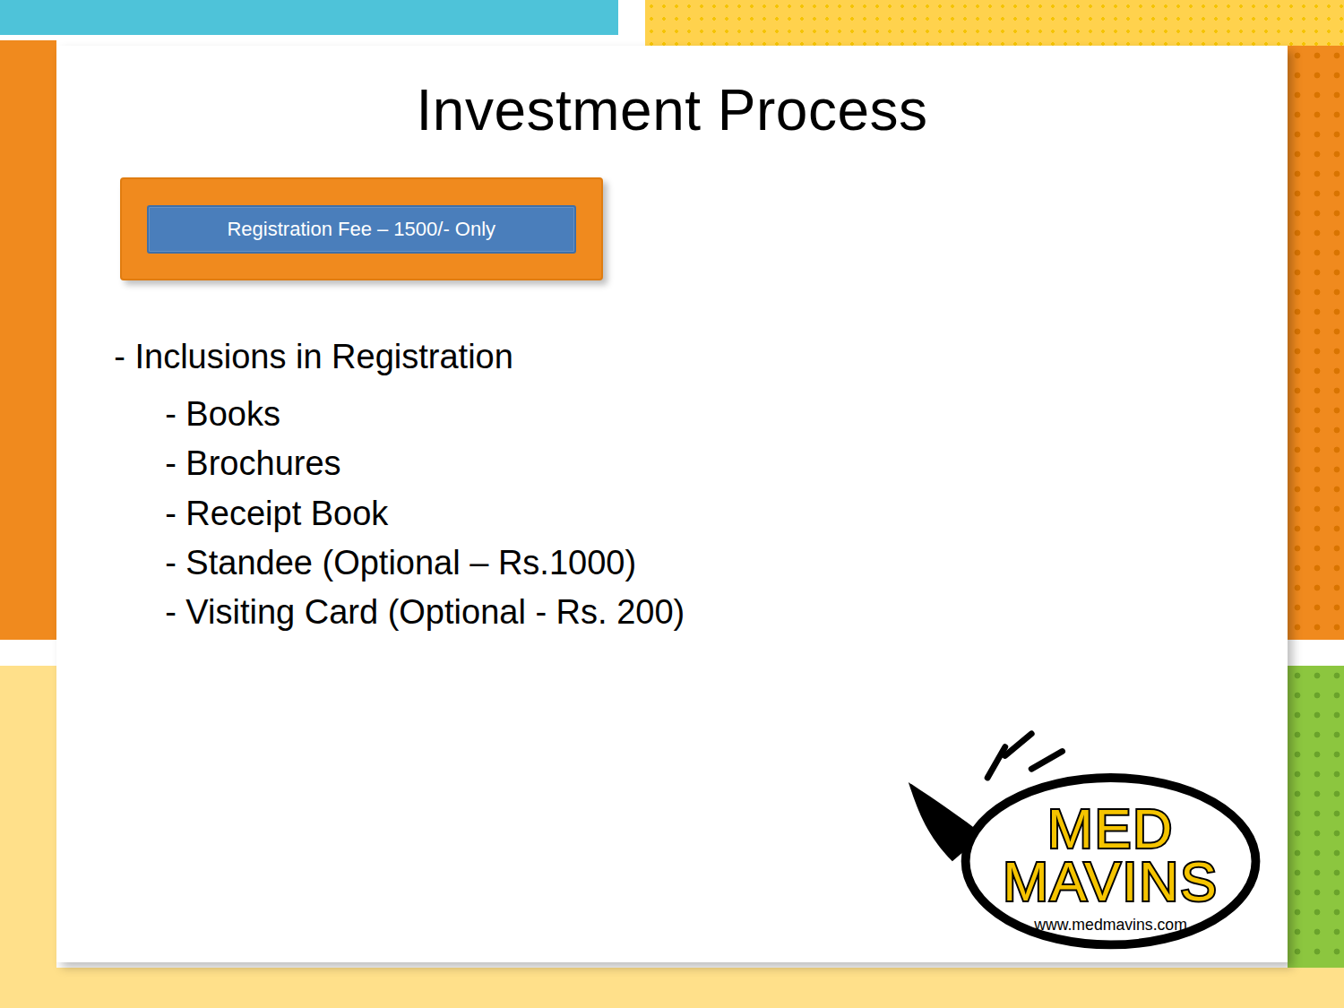Investment Process
Registration Fee – 1500/- Only
- Inclusions in Registration
Books
Brochures
Receipt Book
Standee (Optional – Rs.1000)
Visiting Card (Optional - Rs. 200)
MED MAVINS www.medmavins.com MED MAVINS www.medmavins.com